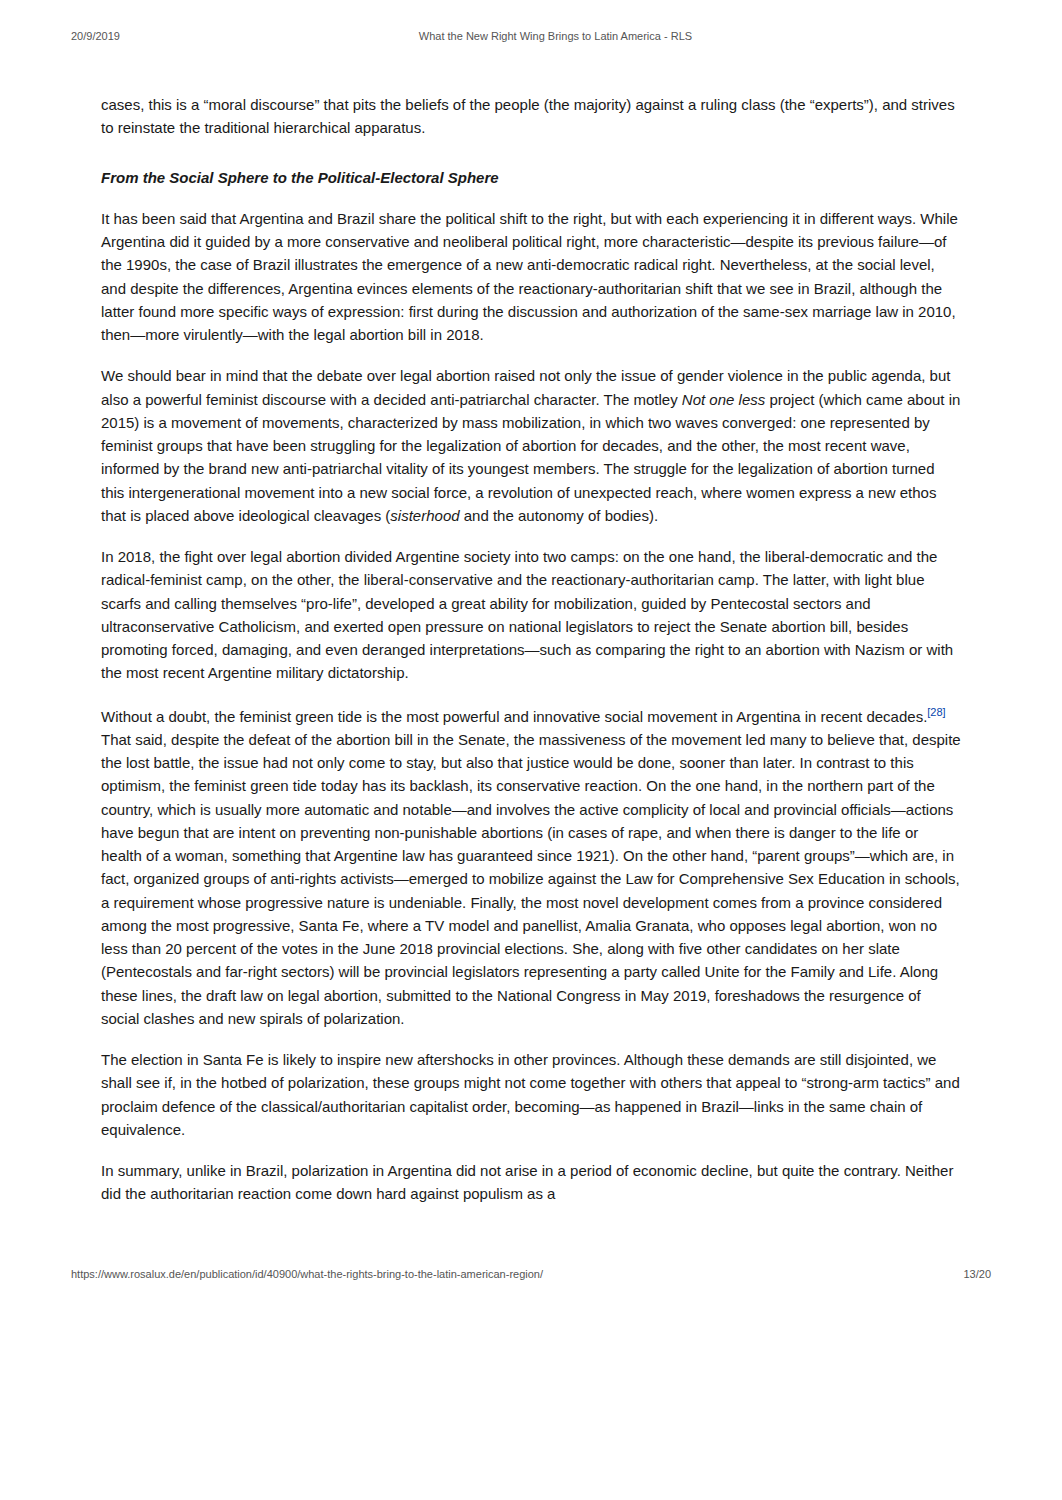20/9/2019 What the New Right Wing Brings to Latin America - RLS
cases, this is a “moral discourse” that pits the beliefs of the people (the majority) against a ruling class (the “experts”), and strives to reinstate the traditional hierarchical apparatus.
From the Social Sphere to the Political-Electoral Sphere
It has been said that Argentina and Brazil share the political shift to the right, but with each experiencing it in different ways. While Argentina did it guided by a more conservative and neoliberal political right, more characteristic—despite its previous failure—of the 1990s, the case of Brazil illustrates the emergence of a new anti-democratic radical right. Nevertheless, at the social level, and despite the differences, Argentina evinces elements of the reactionary-authoritarian shift that we see in Brazil, although the latter found more specific ways of expression: first during the discussion and authorization of the same-sex marriage law in 2010, then—more virulently—with the legal abortion bill in 2018.
We should bear in mind that the debate over legal abortion raised not only the issue of gender violence in the public agenda, but also a powerful feminist discourse with a decided anti-patriarchal character. The motley Not one less project (which came about in 2015) is a movement of movements, characterized by mass mobilization, in which two waves converged: one represented by feminist groups that have been struggling for the legalization of abortion for decades, and the other, the most recent wave, informed by the brand new anti-patriarchal vitality of its youngest members. The struggle for the legalization of abortion turned this intergenerational movement into a new social force, a revolution of unexpected reach, where women express a new ethos that is placed above ideological cleavages (sisterhood and the autonomy of bodies).
In 2018, the fight over legal abortion divided Argentine society into two camps: on the one hand, the liberal-democratic and the radical-feminist camp, on the other, the liberal-conservative and the reactionary-authoritarian camp. The latter, with light blue scarfs and calling themselves “pro-life”, developed a great ability for mobilization, guided by Pentecostal sectors and ultraconservative Catholicism, and exerted open pressure on national legislators to reject the Senate abortion bill, besides promoting forced, damaging, and even deranged interpretations—such as comparing the right to an abortion with Nazism or with the most recent Argentine military dictatorship.
Without a doubt, the feminist green tide is the most powerful and innovative social movement in Argentina in recent decades.[28] That said, despite the defeat of the abortion bill in the Senate, the massiveness of the movement led many to believe that, despite the lost battle, the issue had not only come to stay, but also that justice would be done, sooner than later. In contrast to this optimism, the feminist green tide today has its backlash, its conservative reaction. On the one hand, in the northern part of the country, which is usually more automatic and notable—and involves the active complicity of local and provincial officials—actions have begun that are intent on preventing non-punishable abortions (in cases of rape, and when there is danger to the life or health of a woman, something that Argentine law has guaranteed since 1921). On the other hand, “parent groups”—which are, in fact, organized groups of anti-rights activists—emerged to mobilize against the Law for Comprehensive Sex Education in schools, a requirement whose progressive nature is undeniable. Finally, the most novel development comes from a province considered among the most progressive, Santa Fe, where a TV model and panellist, Amalia Granata, who opposes legal abortion, won no less than 20 percent of the votes in the June 2018 provincial elections. She, along with five other candidates on her slate (Pentecostals and far-right sectors) will be provincial legislators representing a party called Unite for the Family and Life. Along these lines, the draft law on legal abortion, submitted to the National Congress in May 2019, foreshadows the resurgence of social clashes and new spirals of polarization.
The election in Santa Fe is likely to inspire new aftershocks in other provinces. Although these demands are still disjointed, we shall see if, in the hotbed of polarization, these groups might not come together with others that appeal to “strong-arm tactics” and proclaim defence of the classical/authoritarian capitalist order, becoming—as happened in Brazil—links in the same chain of equivalence.
In summary, unlike in Brazil, polarization in Argentina did not arise in a period of economic decline, but quite the contrary. Neither did the authoritarian reaction come down hard against populism as a
https://www.rosalux.de/en/publication/id/40900/what-the-rights-bring-to-the-latin-american-region/ 13/20